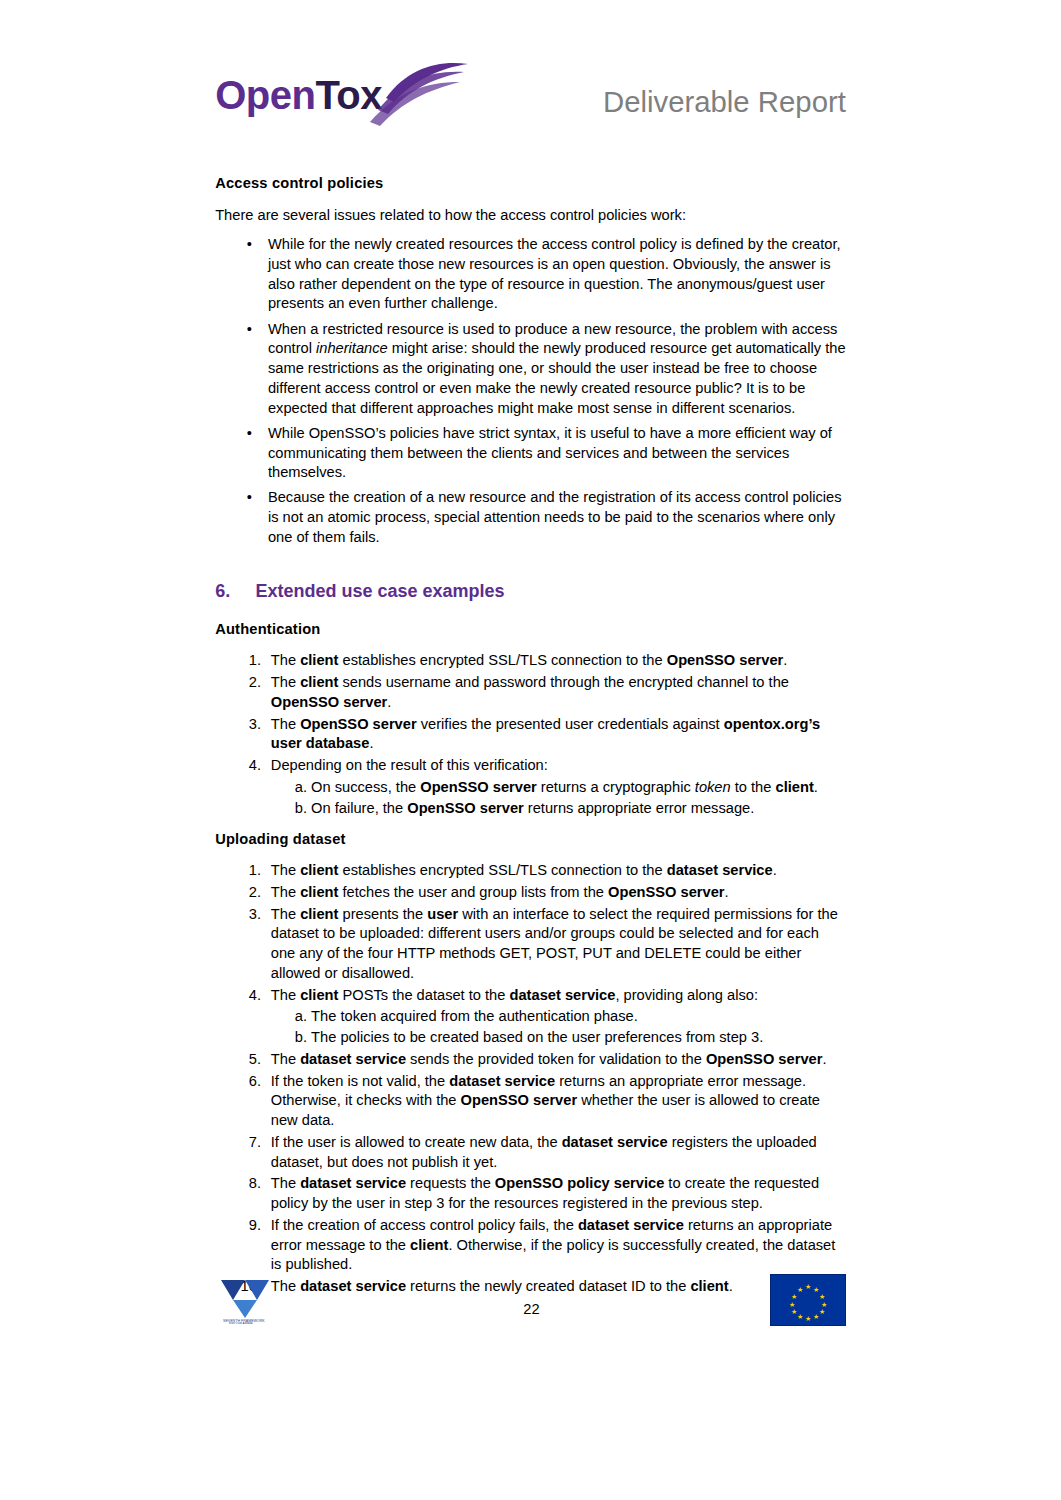Open Tox
Deliverable Report
Access control policies
There are several issues related to how the access control policies work:
While for the newly created resources the access control policy is defined by the creator, just who can create those new resources is an open question. Obviously, the answer is also rather dependent on the type of resource in question. The anonymous/guest user presents an even further challenge.
When a restricted resource is used to produce a new resource, the problem with access control inheritance might arise: should the newly produced resource get automatically the same restrictions as the originating one, or should the user instead be free to choose different access control or even make the newly created resource public? It is to be expected that different approaches might make most sense in different scenarios.
While OpenSSO’s policies have strict syntax, it is useful to have a more efficient way of communicating them between the clients and services and between the services themselves.
Because the creation of a new resource and the registration of its access control policies is not an atomic process, special attention needs to be paid to the scenarios where only one of them fails.
6. Extended use case examples
Authentication
The client establishes encrypted SSL/TLS connection to the OpenSSO server.
The client sends username and password through the encrypted channel to the OpenSSO server.
The OpenSSO server verifies the presented user credentials against opentox.org’s user database.
Depending on the result of this verification:
On success, the OpenSSO server returns a cryptographic token to the client.
On failure, the OpenSSO server returns appropriate error message.
Uploading dataset
The client establishes encrypted SSL/TLS connection to the dataset service.
The client fetches the user and group lists from the OpenSSO server.
The client presents the user with an interface to select the required permissions for the dataset to be uploaded: different users and/or groups could be selected and for each one any of the four HTTP methods GET, POST, PUT and DELETE could be either allowed or disallowed.
The client POSTs the dataset to the dataset service, providing along also:
The token acquired from the authentication phase.
The policies to be created based on the user preferences from step 3.
The dataset service sends the provided token for validation to the OpenSSO server.
If the token is not valid, the dataset service returns an appropriate error message. Otherwise, it checks with the OpenSSO server whether the user is allowed to create new data.
If the user is allowed to create new data, the dataset service registers the uploaded dataset, but does not publish it yet.
The dataset service requests the OpenSSO policy service to create the requested policy by the user in step 3 for the resources registered in the previous step.
If the creation of access control policy fails, the dataset service returns an appropriate error message to the client. Otherwise, if the policy is successfully created, the dataset is published.
The dataset service returns the newly created dataset ID to the client.
SEVENTH FRAMEWORK PROGRAMME
22
★ ★ ★ ★ ★ ★ ★ ★ ★ ★ ★ ★